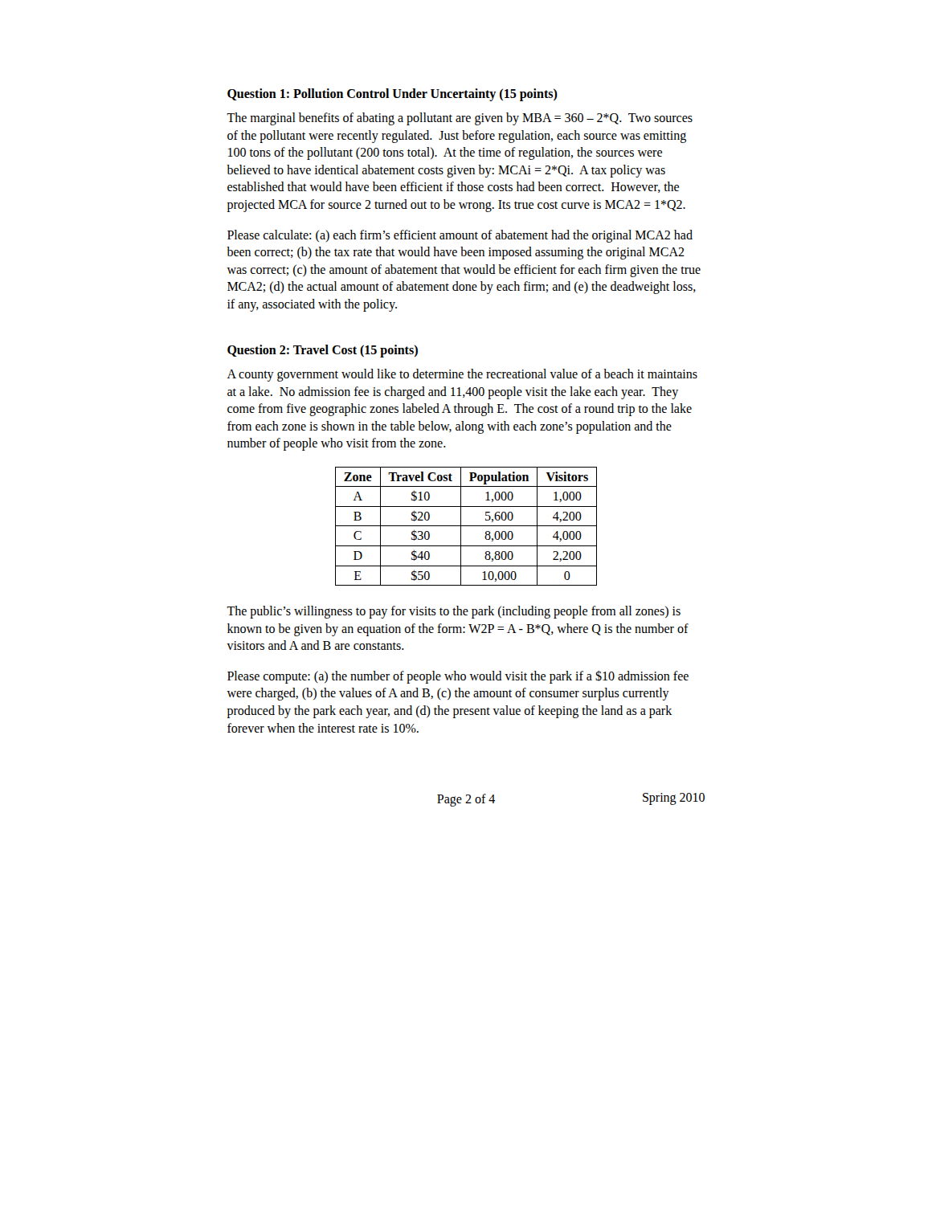Question 1: Pollution Control Under Uncertainty (15 points)
The marginal benefits of abating a pollutant are given by MBA = 360 – 2*Q. Two sources of the pollutant were recently regulated. Just before regulation, each source was emitting 100 tons of the pollutant (200 tons total). At the time of regulation, the sources were believed to have identical abatement costs given by: MCAi = 2*Qi. A tax policy was established that would have been efficient if those costs had been correct. However, the projected MCA for source 2 turned out to be wrong. Its true cost curve is MCA2 = 1*Q2.
Please calculate: (a) each firm’s efficient amount of abatement had the original MCA2 had been correct; (b) the tax rate that would have been imposed assuming the original MCA2 was correct; (c) the amount of abatement that would be efficient for each firm given the true MCA2; (d) the actual amount of abatement done by each firm; and (e) the deadweight loss, if any, associated with the policy.
Question 2: Travel Cost (15 points)
A county government would like to determine the recreational value of a beach it maintains at a lake. No admission fee is charged and 11,400 people visit the lake each year. They come from five geographic zones labeled A through E. The cost of a round trip to the lake from each zone is shown in the table below, along with each zone’s population and the number of people who visit from the zone.
| Zone | Travel Cost | Population | Visitors |
| --- | --- | --- | --- |
| A | $10 | 1,000 | 1,000 |
| B | $20 | 5,600 | 4,200 |
| C | $30 | 8,000 | 4,000 |
| D | $40 | 8,800 | 2,200 |
| E | $50 | 10,000 | 0 |
The public’s willingness to pay for visits to the park (including people from all zones) is known to be given by an equation of the form: W2P = A - B*Q, where Q is the number of visitors and A and B are constants.
Please compute: (a) the number of people who would visit the park if a $10 admission fee were charged, (b) the values of A and B, (c) the amount of consumer surplus currently produced by the park each year, and (d) the present value of keeping the land as a park forever when the interest rate is 10%.
Page 2 of 4
Spring 2010